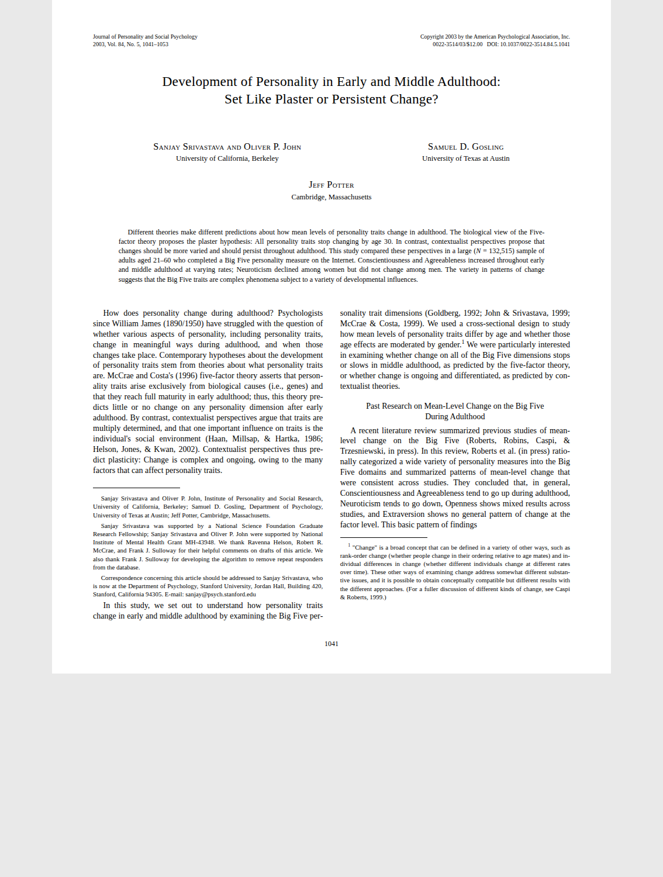Journal of Personality and Social Psychology
2003, Vol. 84, No. 5, 1041–1053
Copyright 2003 by the American Psychological Association, Inc.
0022-3514/03/$12.00 DOI: 10.1037/0022-3514.84.5.1041
Development of Personality in Early and Middle Adulthood:
Set Like Plaster or Persistent Change?
Sanjay Srivastava and Oliver P. John
University of California, Berkeley
Samuel D. Gosling
University of Texas at Austin
Jeff Potter
Cambridge, Massachusetts
Different theories make different predictions about how mean levels of personality traits change in adulthood. The biological view of the Five-factor theory proposes the plaster hypothesis: All personality traits stop changing by age 30. In contrast, contextualist perspectives propose that changes should be more varied and should persist throughout adulthood. This study compared these perspectives in a large (N = 132,515) sample of adults aged 21–60 who completed a Big Five personality measure on the Internet. Conscientiousness and Agreeableness increased throughout early and middle adulthood at varying rates; Neuroticism declined among women but did not change among men. The variety in patterns of change suggests that the Big Five traits are complex phenomena subject to a variety of developmental influences.
How does personality change during adulthood? Psychologists since William James (1890/1950) have struggled with the question of whether various aspects of personality, including personality traits, change in meaningful ways during adulthood, and when those changes take place. Contemporary hypotheses about the development of personality traits stem from theories about what personality traits are. McCrae and Costa's (1996) five-factor theory asserts that personality traits arise exclusively from biological causes (i.e., genes) and that they reach full maturity in early adulthood; thus, this theory predicts little or no change on any personality dimension after early adulthood. By contrast, contextualist perspectives argue that traits are multiply determined, and that one important influence on traits is the individual's social environment (Haan, Millsap, & Hartka, 1986; Helson, Jones, & Kwan, 2002). Contextualist perspectives thus predict plasticity: Change is complex and ongoing, owing to the many factors that can affect personality traits.
Sanjay Srivastava and Oliver P. John, Institute of Personality and Social Research, University of California, Berkeley; Samuel D. Gosling, Department of Psychology, University of Texas at Austin; Jeff Potter, Cambridge, Massachusetts.
Sanjay Srivastava was supported by a National Science Foundation Graduate Research Fellowship; Sanjay Srivastava and Oliver P. John were supported by National Institute of Mental Health Grant MH-43948. We thank Ravenna Helson, Robert R. McCrae, and Frank J. Sulloway for their helpful comments on drafts of this article. We also thank Frank J. Sulloway for developing the algorithm to remove repeat responders from the database.
Correspondence concerning this article should be addressed to Sanjay Srivastava, who is now at the Department of Psychology, Stanford University, Jordan Hall, Building 420, Stanford, California 94305. E-mail: sanjay@psych.stanford.edu
In this study, we set out to understand how personality traits change in early and middle adulthood by examining the Big Five personality trait dimensions (Goldberg, 1992; John & Srivastava, 1999; McCrae & Costa, 1999). We used a cross-sectional design to study how mean levels of personality traits differ by age and whether those age effects are moderated by gender.1 We were particularly interested in examining whether change on all of the Big Five dimensions stops or slows in middle adulthood, as predicted by the five-factor theory, or whether change is ongoing and differentiated, as predicted by contextualist theories.
Past Research on Mean-Level Change on the Big Five
During Adulthood
A recent literature review summarized previous studies of mean-level change on the Big Five (Roberts, Robins, Caspi, & Trzesniewski, in press). In this review, Roberts et al. (in press) rationally categorized a wide variety of personality measures into the Big Five domains and summarized patterns of mean-level change that were consistent across studies. They concluded that, in general, Conscientiousness and Agreeableness tend to go up during adulthood, Neuroticism tends to go down, Openness shows mixed results across studies, and Extraversion shows no general pattern of change at the factor level. This basic pattern of findings
1 "Change" is a broad concept that can be defined in a variety of other ways, such as rank-order change (whether people change in their ordering relative to age mates) and individual differences in change (whether different individuals change at different rates over time). These other ways of examining change address somewhat different substantive issues, and it is possible to obtain conceptually compatible but different results with the different approaches. (For a fuller discussion of different kinds of change, see Caspi & Roberts, 1999.)
1041